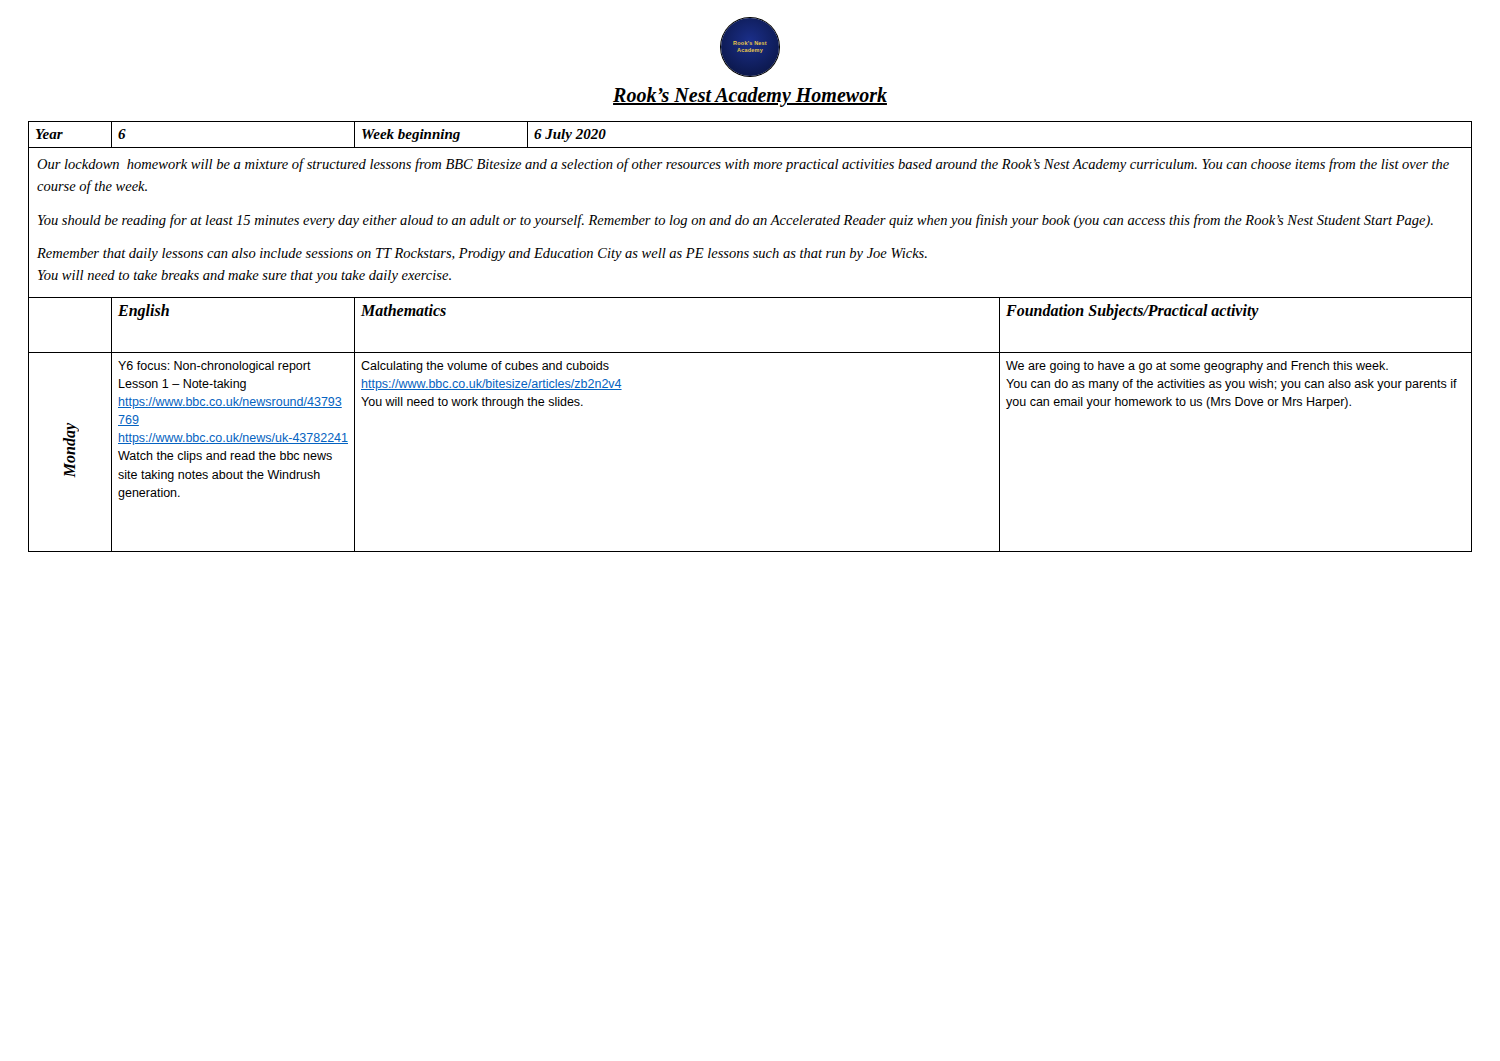Rook’s Nest Academy Homework
| Year | 6 | Week beginning | 6 July 2020 |
| Our lockdown homework will be a mixture of structured lessons from BBC Bitesize and a selection of other resources with more practical activities based around the Rook’s Nest Academy curriculum. You can choose items from the list over the course of the week. You should be reading for at least 15 minutes every day either aloud to an adult or to yourself. Remember to log on and do an Accelerated Reader quiz when you finish your book (you can access this from the Rook’s Nest Student Start Page). Remember that daily lessons can also include sessions on TT Rockstars, Prodigy and Education City as well as PE lessons such as that run by Joe Wicks. You will need to take breaks and make sure that you take daily exercise. |
| | English | Mathematics | Foundation Subjects/Practical activity |
| Monday | Y6 focus: Non-chronological report Lesson 1 – Note-taking https://www.bbc.co.uk/newsround/43793769 https://www.bbc.co.uk/news/uk-43782241 Watch the clips and read the bbc news site taking notes about the Windrush generation. | Calculating the volume of cubes and cuboids https://www.bbc.co.uk/bitesize/articles/zb2n2v4 You will need to work through the slides. | We are going to have a go at some geography and French this week. You can do as many of the activities as you wish; you can also ask your parents if you can email your homework to us (Mrs Dove or Mrs Harper). |